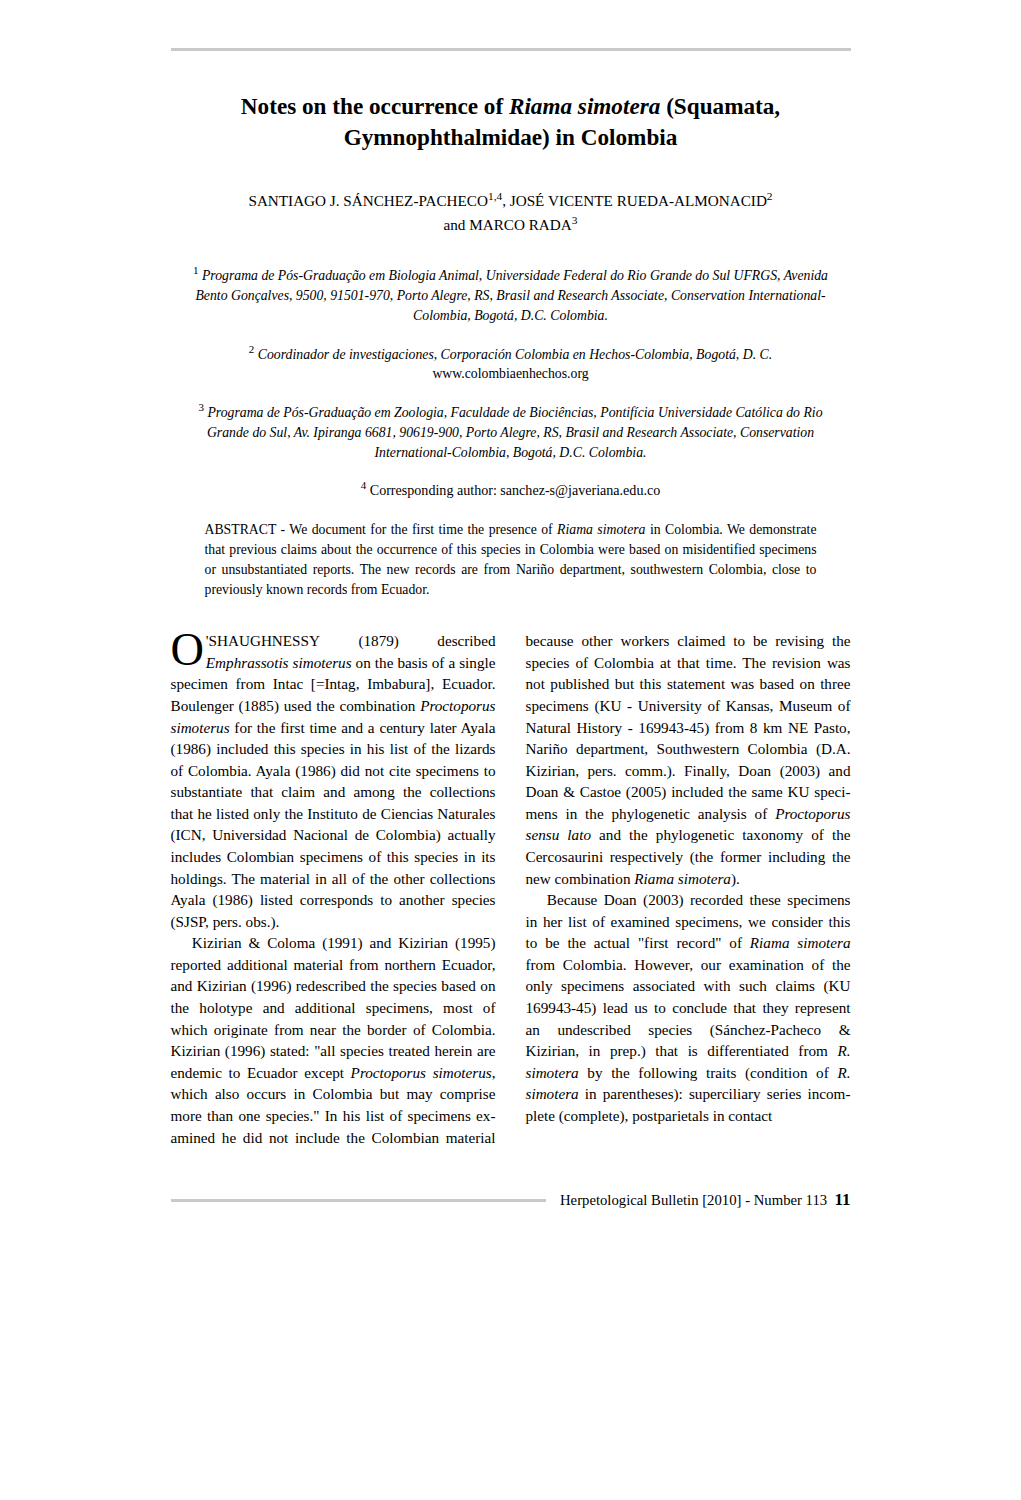Notes on the occurrence of Riama simotera (Squamata,
Gymnophthalmidae) in Colombia
SANTIAGO J. SÁNCHEZ-PACHECO1,4, JOSÉ VICENTE RUEDA-ALMONACID2
and MARCO RADA3
1 Programa de Pós-Graduação em Biologia Animal, Universidade Federal do Rio Grande do Sul UFRGS, Avenida Bento Gonçalves, 9500, 91501-970, Porto Alegre, RS, Brasil and Research Associate, Conservation International-Colombia, Bogotá, D.C. Colombia.
2 Coordinador de investigaciones, Corporación Colombia en Hechos-Colombia, Bogotá, D. C. www.colombiaenhechos.org
3 Programa de Pós-Graduação em Zoologia, Faculdade de Biociências, Pontifícia Universidade Católica do Rio Grande do Sul, Av. Ipiranga 6681, 90619-900, Porto Alegre, RS, Brasil and Research Associate, Conservation International-Colombia, Bogotá, D.C. Colombia.
4 Corresponding author: sanchez-s@javeriana.edu.co
ABSTRACT - We document for the first time the presence of Riama simotera in Colombia. We demonstrate that previous claims about the occurrence of this species in Colombia were based on misidentified specimens or unsubstantiated reports. The new records are from Nariño department, southwestern Colombia, close to previously known records from Ecuador.
O'SHAUGHNESSY (1879) described Emphrassotis simoterus on the basis of a single specimen from Intac [=Intag, Imbabura], Ecuador. Boulenger (1885) used the combination Proctoporus simoterus for the first time and a century later Ayala (1986) included this species in his list of the lizards of Colombia. Ayala (1986) did not cite specimens to substantiate that claim and among the collections that he listed only the Instituto de Ciencias Naturales (ICN, Universidad Nacional de Colombia) actually includes Colombian specimens of this species in its holdings. The material in all of the other collections Ayala (1986) listed corresponds to another species (SJSP, pers. obs.).
Kizirian & Coloma (1991) and Kizirian (1995) reported additional material from northern Ecuador, and Kizirian (1996) redescribed the species based on the holotype and additional specimens, most of which originate from near the border of Colombia. Kizirian (1996) stated: "all species treated herein are endemic to Ecuador except Proctoporus simoterus, which also occurs in Colombia but may comprise more than one species." In his list of specimens examined he did not include the Colombian material because other workers claimed to be revising the species of Colombia at that time. The revision was not published but this statement was based on three specimens (KU - University of Kansas, Museum of Natural History - 169943-45) from 8 km NE Pasto, Nariño department, Southwestern Colombia (D.A. Kizirian, pers. comm.). Finally, Doan (2003) and Doan & Castoe (2005) included the same KU specimens in the phylogenetic analysis of Proctoporus sensu lato and the phylogenetic taxonomy of the Cercosaurini respectively (the former including the new combination Riama simotera).
Because Doan (2003) recorded these specimens in her list of examined specimens, we consider this to be the actual "first record" of Riama simotera from Colombia. However, our examination of the only specimens associated with such claims (KU 169943-45) lead us to conclude that they represent an undescribed species (Sánchez-Pacheco & Kizirian, in prep.) that is differentiated from R. simotera by the following traits (condition of R. simotera in parentheses): superciliary series incomplete (complete), postparietals in contact
Herpetological Bulletin [2010] - Number 113 11